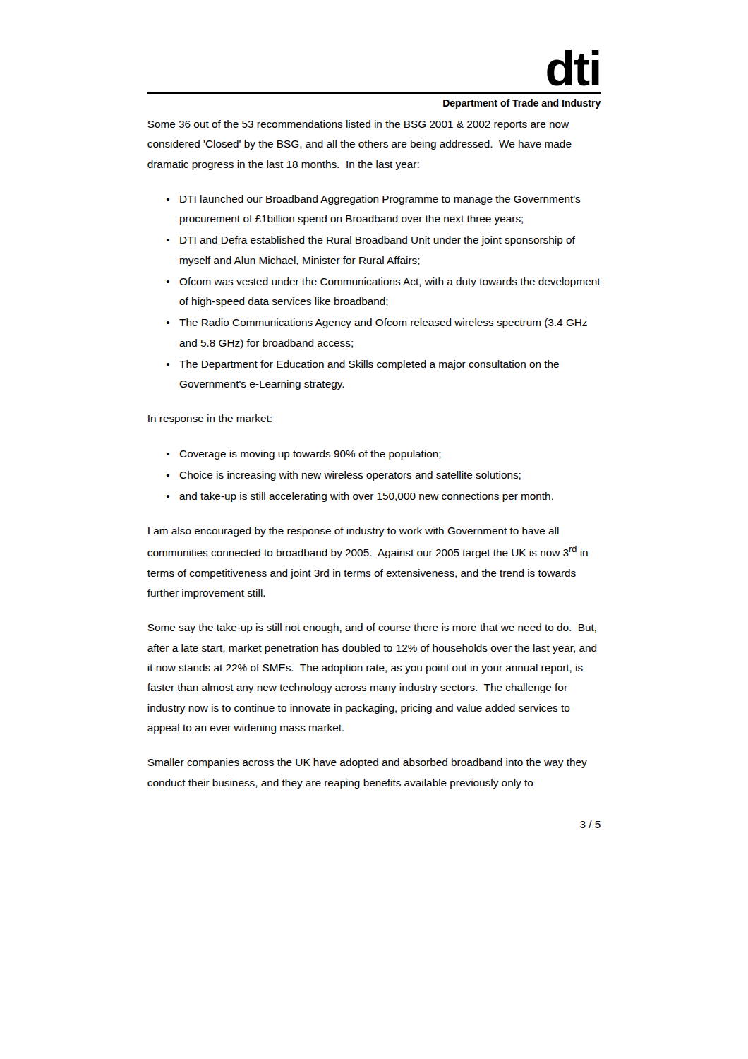dti
Department of Trade and Industry
Some 36 out of the 53 recommendations listed in the BSG 2001 & 2002 reports are now considered 'Closed' by the BSG, and all the others are being addressed. We have made dramatic progress in the last 18 months. In the last year:
DTI launched our Broadband Aggregation Programme to manage the Government's procurement of £1billion spend on Broadband over the next three years;
DTI and Defra established the Rural Broadband Unit under the joint sponsorship of myself and Alun Michael, Minister for Rural Affairs;
Ofcom was vested under the Communications Act, with a duty towards the development of high-speed data services like broadband;
The Radio Communications Agency and Ofcom released wireless spectrum (3.4 GHz and 5.8 GHz) for broadband access;
The Department for Education and Skills completed a major consultation on the Government's e-Learning strategy.
In response in the market:
Coverage is moving up towards 90% of the population;
Choice is increasing with new wireless operators and satellite solutions;
and take-up is still accelerating with over 150,000 new connections per month.
I am also encouraged by the response of industry to work with Government to have all communities connected to broadband by 2005. Against our 2005 target the UK is now 3rd in terms of competitiveness and joint 3rd in terms of extensiveness, and the trend is towards further improvement still.
Some say the take-up is still not enough, and of course there is more that we need to do. But, after a late start, market penetration has doubled to 12% of households over the last year, and it now stands at 22% of SMEs. The adoption rate, as you point out in your annual report, is faster than almost any new technology across many industry sectors. The challenge for industry now is to continue to innovate in packaging, pricing and value added services to appeal to an ever widening mass market.
Smaller companies across the UK have adopted and absorbed broadband into the way they conduct their business, and they are reaping benefits available previously only to
3 / 5